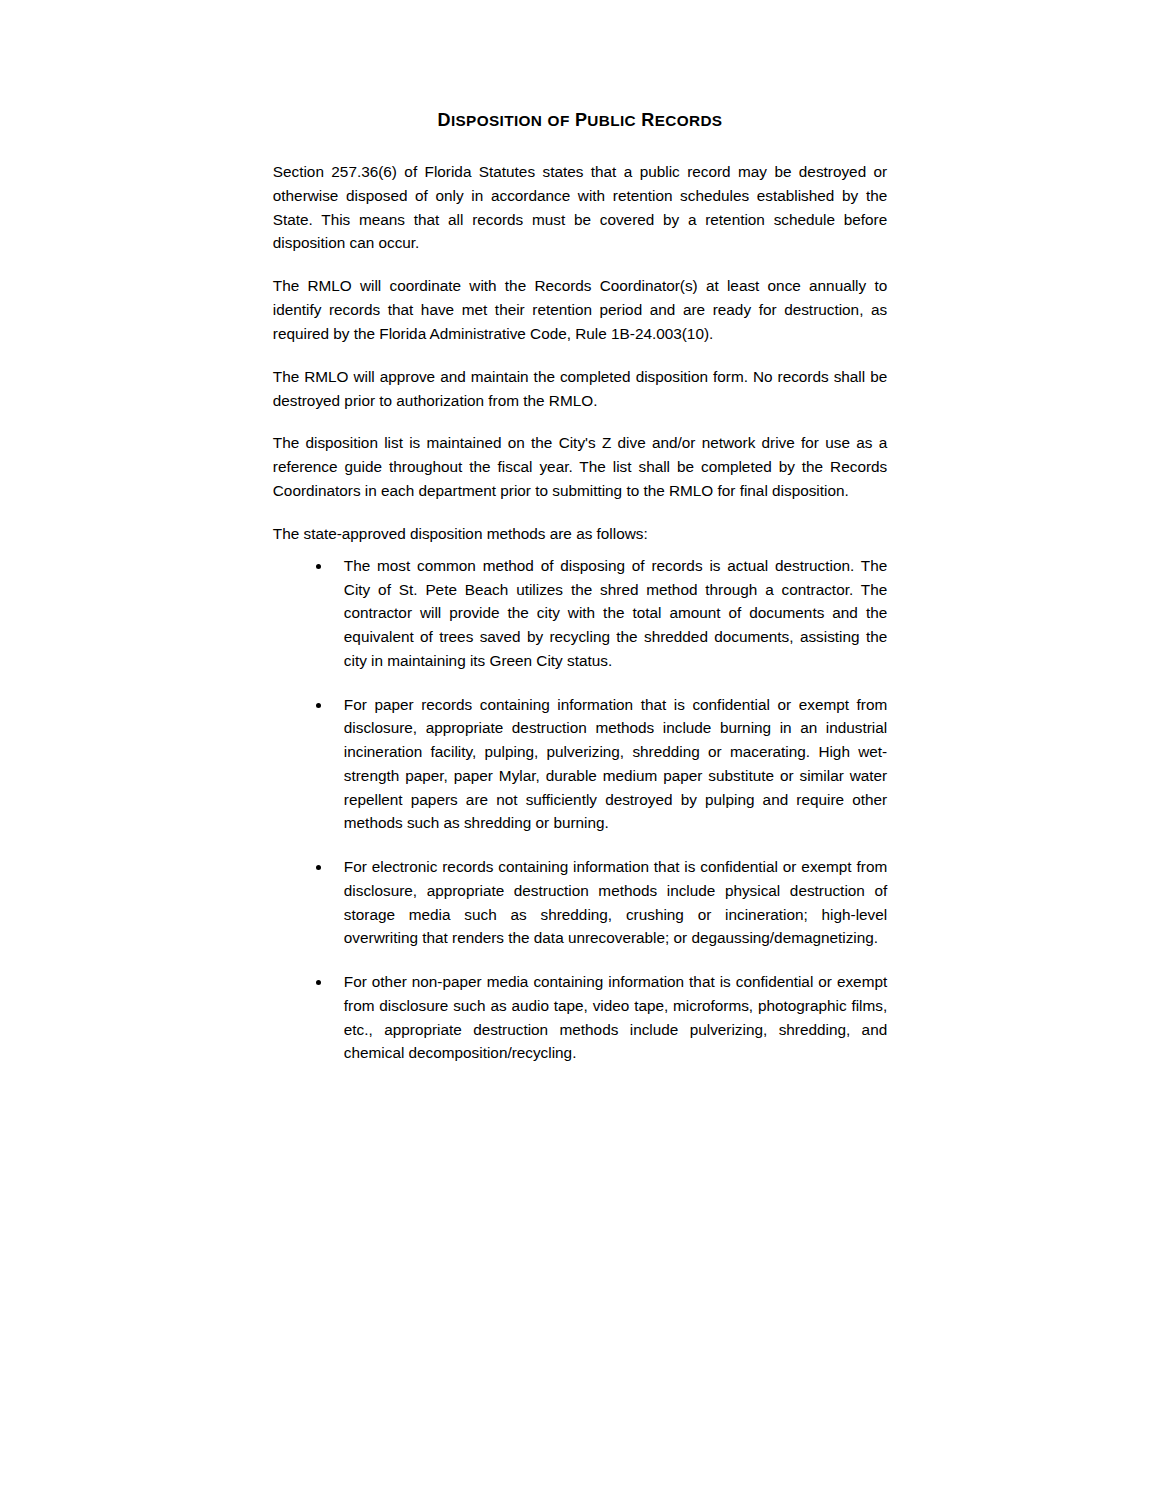Disposition of Public Records
Section 257.36(6) of Florida Statutes states that a public record may be destroyed or otherwise disposed of only in accordance with retention schedules established by the State. This means that all records must be covered by a retention schedule before disposition can occur.
The RMLO will coordinate with the Records Coordinator(s) at least once annually to identify records that have met their retention period and are ready for destruction, as required by the Florida Administrative Code, Rule 1B-24.003(10).
The RMLO will approve and maintain the completed disposition form. No records shall be destroyed prior to authorization from the RMLO.
The disposition list is maintained on the City's Z dive and/or network drive for use as a reference guide throughout the fiscal year. The list shall be completed by the Records Coordinators in each department prior to submitting to the RMLO for final disposition.
The state-approved disposition methods are as follows:
The most common method of disposing of records is actual destruction. The City of St. Pete Beach utilizes the shred method through a contractor. The contractor will provide the city with the total amount of documents and the equivalent of trees saved by recycling the shredded documents, assisting the city in maintaining its Green City status.
For paper records containing information that is confidential or exempt from disclosure, appropriate destruction methods include burning in an industrial incineration facility, pulping, pulverizing, shredding or macerating. High wet-strength paper, paper Mylar, durable medium paper substitute or similar water repellent papers are not sufficiently destroyed by pulping and require other methods such as shredding or burning.
For electronic records containing information that is confidential or exempt from disclosure, appropriate destruction methods include physical destruction of storage media such as shredding, crushing or incineration; high-level overwriting that renders the data unrecoverable; or degaussing/demagnetizing.
For other non-paper media containing information that is confidential or exempt from disclosure such as audio tape, video tape, microforms, photographic films, etc., appropriate destruction methods include pulverizing, shredding, and chemical decomposition/recycling.